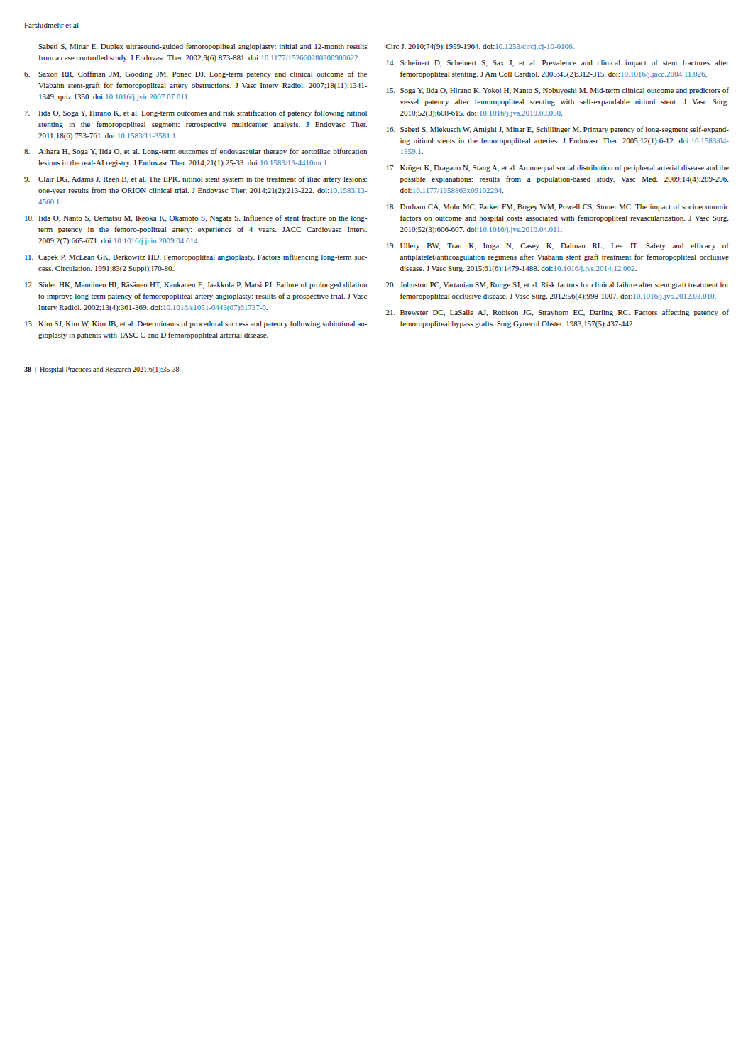Farshidmehr et al
Sabeti S, Minar E. Duplex ultrasound-guided femoropopliteal angioplasty: initial and 12-month results from a case controlled study. J Endovasc Ther. 2002;9(6):873-881. doi:10.1177/152660280200900622.
6. Saxon RR, Coffman JM, Gooding JM, Ponec DJ. Long-term patency and clinical outcome of the Viabahn stent-graft for femoropopliteal artery obstructions. J Vasc Interv Radiol. 2007;18(11):1341-1349; quiz 1350. doi:10.1016/j.jvir.2007.07.011.
7. Iida O, Soga Y, Hirano K, et al. Long-term outcomes and risk stratification of patency following nitinol stenting in the femoropopliteal segment: retrospective multicenter analysis. J Endovasc Ther. 2011;18(6):753-761. doi:10.1583/11-3581.1.
8. Aihara H, Soga Y, Iida O, et al. Long-term outcomes of endovascular therapy for aortoiliac bifurcation lesions in the real-AI registry. J Endovasc Ther. 2014;21(1):25-33. doi:10.1583/13-4410mr.1.
9. Clair DG, Adams J, Reen B, et al. The EPIC nitinol stent system in the treatment of iliac artery lesions: one-year results from the ORION clinical trial. J Endovasc Ther. 2014;21(2):213-222. doi:10.1583/13-4560.1.
10. Iida O, Nanto S, Uematsu M, Ikeoka K, Okamoto S, Nagata S. Influence of stent fracture on the long-term patency in the femoro-popliteal artery: experience of 4 years. JACC Cardiovasc Interv. 2009;2(7):665-671. doi:10.1016/j.jcin.2009.04.014.
11. Capek P, McLean GK, Berkowitz HD. Femoropopliteal angioplasty. Factors influencing long-term success. Circulation. 1991;83(2 Suppl):I70-80.
12. Söder HK, Manninen HI, Räsänen HT, Kaukanen E, Jaakkola P, Matsi PJ. Failure of prolonged dilation to improve long-term patency of femoropopliteal artery angioplasty: results of a prospective trial. J Vasc Interv Radiol. 2002;13(4):361-369. doi:10.1016/s1051-0443(07)61737-0.
13. Kim SJ, Kim W, Kim JB, et al. Determinants of procedural success and patency following subintimal angioplasty in patients with TASC C and D femoropopliteal arterial disease.
Circ J. 2010;74(9):1959-1964. doi:10.1253/circj.cj-10-0106.
14. Scheinert D, Scheinert S, Sax J, et al. Prevalence and clinical impact of stent fractures after femoropopliteal stenting. J Am Coll Cardiol. 2005;45(2):312-315. doi:10.1016/j.jacc.2004.11.026.
15. Soga Y, Iida O, Hirano K, Yokoi H, Nanto S, Nobuyoshi M. Mid-term clinical outcome and predictors of vessel patency after femoropopliteal stenting with self-expandable nitinol stent. J Vasc Surg. 2010;52(3):608-615. doi:10.1016/j.jvs.2010.03.050.
16. Sabeti S, Mlekusch W, Amighi J, Minar E, Schillinger M. Primary patency of long-segment self-expanding nitinol stents in the femoropopliteal arteries. J Endovasc Ther. 2005;12(1):6-12. doi:10.1583/04-1359.1.
17. Kröger K, Dragano N, Stang A, et al. An unequal social distribution of peripheral arterial disease and the possible explanations: results from a population-based study. Vasc Med. 2009;14(4):289-296. doi:10.1177/1358863x09102294.
18. Durham CA, Mohr MC, Parker FM, Bogey WM, Powell CS, Stoner MC. The impact of socioeconomic factors on outcome and hospital costs associated with femoropopliteal revascularization. J Vasc Surg. 2010;52(3):606-607. doi:10.1016/j.jvs.2010.04.011.
19. Ullery BW, Tran K, Itoga N, Casey K, Dalman RL, Lee JT. Safety and efficacy of antiplatelet/anticoagulation regimens after Viabahn stent graft treatment for femoropopliteal occlusive disease. J Vasc Surg. 2015;61(6):1479-1488. doi:10.1016/j.jvs.2014.12.062.
20. Johnston PC, Vartanian SM, Runge SJ, et al. Risk factors for clinical failure after stent graft treatment for femoropopliteal occlusive disease. J Vasc Surg. 2012;56(4):998-1007. doi:10.1016/j.jvs.2012.03.010.
21. Brewster DC, LaSalle AJ, Robison JG, Strayhorn EC, Darling RC. Factors affecting patency of femoropopliteal bypass grafts. Surg Gynecol Obstet. 1983;157(5):437-442.
38 | Hospital Practices and Research 2021;6(1):35-38